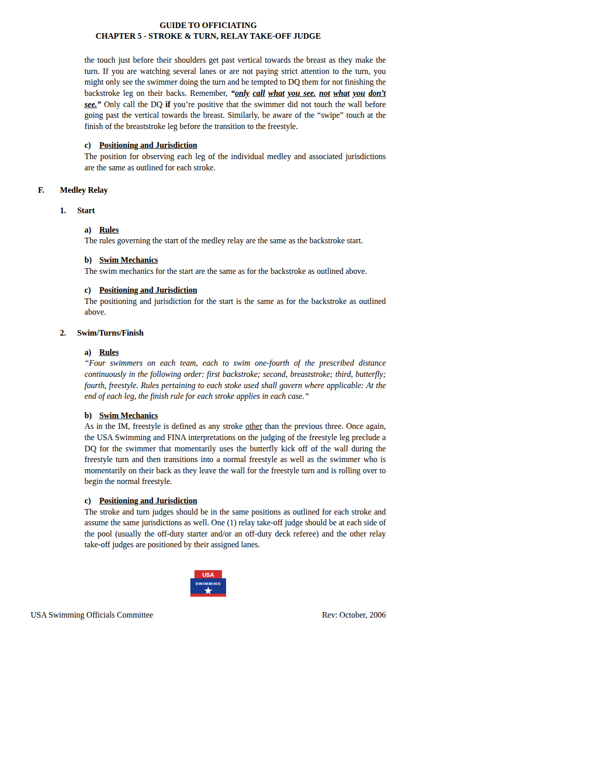GUIDE TO OFFICIATING CHAPTER 5 - STROKE & TURN, RELAY TAKE-OFF JUDGE
the touch just before their shoulders get past vertical towards the breast as they make the turn. If you are watching several lanes or are not paying strict attention to the turn, you might only see the swimmer doing the turn and be tempted to DQ them for not finishing the backstroke leg on their backs. Remember, “only call what you see. not what you don’t see.” Only call the DQ if you’re positive that the swimmer did not touch the wall before going past the vertical towards the breast. Similarly, be aware of the “swipe” touch at the finish of the breaststroke leg before the transition to the freestyle.
c) Positioning and Jurisdiction
The position for observing each leg of the individual medley and associated jurisdictions are the same as outlined for each stroke.
F. Medley Relay
1. Start
a) Rules
The rules governing the start of the medley relay are the same as the backstroke start.
b) Swim Mechanics
The swim mechanics for the start are the same as for the backstroke as outlined above.
c) Positioning and Jurisdiction
The positioning and jurisdiction for the start is the same as for the backstroke as outlined above.
2. Swim/Turns/Finish
a) Rules
“Four swimmers on each team, each to swim one-fourth of the prescribed distance continuously in the following order: first backstroke; second, breaststroke; third, butterfly; fourth, freestyle. Rules pertaining to each stoke used shall govern where applicable: At the end of each leg, the finish rule for each stroke applies in each case.”
b) Swim Mechanics
As in the IM, freestyle is defined as any stroke other than the previous three. Once again, the USA Swimming and FINA interpretations on the judging of the freestyle leg preclude a DQ for the swimmer that momentarily uses the butterfly kick off of the wall during the freestyle turn and then transitions into a normal freestyle as well as the swimmer who is momentarily on their back as they leave the wall for the freestyle turn and is rolling over to begin the normal freestyle.
c) Positioning and Jurisdiction
The stroke and turn judges should be in the same positions as outlined for each stroke and assume the same jurisdictions as well. One (1) relay take-off judge should be at each side of the pool (usually the off-duty starter and/or an off-duty deck referee) and the other relay take-off judges are positioned by their assigned lanes.
USA SWIMMING
USA Swimming Officials Committee
Rev: October, 2006